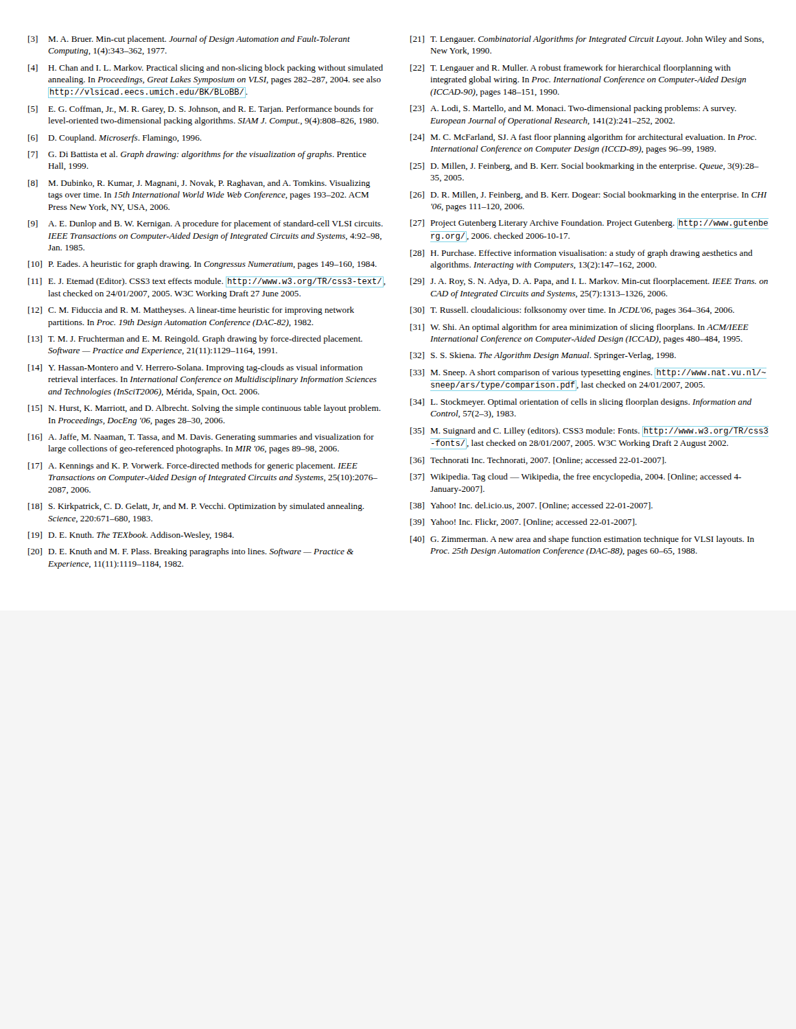[3] M. A. Bruer. Min-cut placement. Journal of Design Automation and Fault-Tolerant Computing, 1(4):343–362, 1977.
[4] H. Chan and I. L. Markov. Practical slicing and non-slicing block packing without simulated annealing. In Proceedings, Great Lakes Symposium on VLSI, pages 282–287, 2004. see also http://vlsicad.eecs.umich.edu/BK/BLoBB/.
[5] E. G. Coffman, Jr., M. R. Garey, D. S. Johnson, and R. E. Tarjan. Performance bounds for level-oriented two-dimensional packing algorithms. SIAM J. Comput., 9(4):808–826, 1980.
[6] D. Coupland. Microserfs. Flamingo, 1996.
[7] G. Di Battista et al. Graph drawing: algorithms for the visualization of graphs. Prentice Hall, 1999.
[8] M. Dubinko, R. Kumar, J. Magnani, J. Novak, P. Raghavan, and A. Tomkins. Visualizing tags over time. In 15th International World Wide Web Conference, pages 193–202. ACM Press New York, NY, USA, 2006.
[9] A. E. Dunlop and B. W. Kernigan. A procedure for placement of standard-cell VLSI circuits. IEEE Transactions on Computer-Aided Design of Integrated Circuits and Systems, 4:92–98, Jan. 1985.
[10] P. Eades. A heuristic for graph drawing. In Congressus Numeratium, pages 149–160, 1984.
[11] E. J. Etemad (Editor). CSS3 text effects module. http://www.w3.org/TR/css3-text/, last checked on 24/01/2007, 2005. W3C Working Draft 27 June 2005.
[12] C. M. Fiduccia and R. M. Mattheyses. A linear-time heuristic for improving network partitions. In Proc. 19th Design Automation Conference (DAC-82), 1982.
[13] T. M. J. Fruchterman and E. M. Reingold. Graph drawing by force-directed placement. Software — Practice and Experience, 21(11):1129–1164, 1991.
[14] Y. Hassan-Montero and V. Herrero-Solana. Improving tag-clouds as visual information retrieval interfaces. In International Conference on Multidisciplinary Information Sciences and Technologies (InSciT2006), Mérida, Spain, Oct. 2006.
[15] N. Hurst, K. Marriott, and D. Albrecht. Solving the simple continuous table layout problem. In Proceedings, DocEng '06, pages 28–30, 2006.
[16] A. Jaffe, M. Naaman, T. Tassa, and M. Davis. Generating summaries and visualization for large collections of geo-referenced photographs. In MIR '06, pages 89–98, 2006.
[17] A. Kennings and K. P. Vorwerk. Force-directed methods for generic placement. IEEE Transactions on Computer-Aided Design of Integrated Circuits and Systems, 25(10):2076–2087, 2006.
[18] S. Kirkpatrick, C. D. Gelatt, Jr, and M. P. Vecchi. Optimization by simulated annealing. Science, 220:671–680, 1983.
[19] D. E. Knuth. The TEXbook. Addison-Wesley, 1984.
[20] D. E. Knuth and M. F. Plass. Breaking paragraphs into lines. Software — Practice & Experience, 11(11):1119–1184, 1982.
[21] T. Lengauer. Combinatorial Algorithms for Integrated Circuit Layout. John Wiley and Sons, New York, 1990.
[22] T. Lengauer and R. Muller. A robust framework for hierarchical floorplanning with integrated global wiring. In Proc. International Conference on Computer-Aided Design (ICCAD-90), pages 148–151, 1990.
[23] A. Lodi, S. Martello, and M. Monaci. Two-dimensional packing problems: A survey. European Journal of Operational Research, 141(2):241–252, 2002.
[24] M. C. McFarland, SJ. A fast floor planning algorithm for architectural evaluation. In Proc. International Conference on Computer Design (ICCD-89), pages 96–99, 1989.
[25] D. Millen, J. Feinberg, and B. Kerr. Social bookmarking in the enterprise. Queue, 3(9):28–35, 2005.
[26] D. R. Millen, J. Feinberg, and B. Kerr. Dogear: Social bookmarking in the enterprise. In CHI '06, pages 111–120, 2006.
[27] Project Gutenberg Literary Archive Foundation. Project Gutenberg. http://www.gutenberg.org/, 2006. checked 2006-10-17.
[28] H. Purchase. Effective information visualisation: a study of graph drawing aesthetics and algorithms. Interacting with Computers, 13(2):147–162, 2000.
[29] J. A. Roy, S. N. Adya, D. A. Papa, and I. L. Markov. Min-cut floorplacement. IEEE Trans. on CAD of Integrated Circuits and Systems, 25(7):1313–1326, 2006.
[30] T. Russell. cloudalicious: folksonomy over time. In JCDL'06, pages 364–364, 2006.
[31] W. Shi. An optimal algorithm for area minimization of slicing floorplans. In ACM/IEEE International Conference on Computer-Aided Design (ICCAD), pages 480–484, 1995.
[32] S. S. Skiena. The Algorithm Design Manual. Springer-Verlag, 1998.
[33] M. Sneep. A short comparison of various typesetting engines. http://www.nat.vu.nl/~sneep/ars/type/comparison.pdf, last checked on 24/01/2007, 2005.
[34] L. Stockmeyer. Optimal orientation of cells in slicing floorplan designs. Information and Control, 57(2–3), 1983.
[35] M. Suignard and C. Lilley (editors). CSS3 module: Fonts. http://www.w3.org/TR/css3-fonts/, last checked on 28/01/2007, 2005. W3C Working Draft 2 August 2002.
[36] Technorati Inc. Technorati, 2007. [Online; accessed 22-01-2007].
[37] Wikipedia. Tag cloud — Wikipedia, the free encyclopedia, 2004. [Online; accessed 4-January-2007].
[38] Yahoo! Inc. del.icio.us, 2007. [Online; accessed 22-01-2007].
[39] Yahoo! Inc. Flickr, 2007. [Online; accessed 22-01-2007].
[40] G. Zimmerman. A new area and shape function estimation technique for VLSI layouts. In Proc. 25th Design Automation Conference (DAC-88), pages 60–65, 1988.